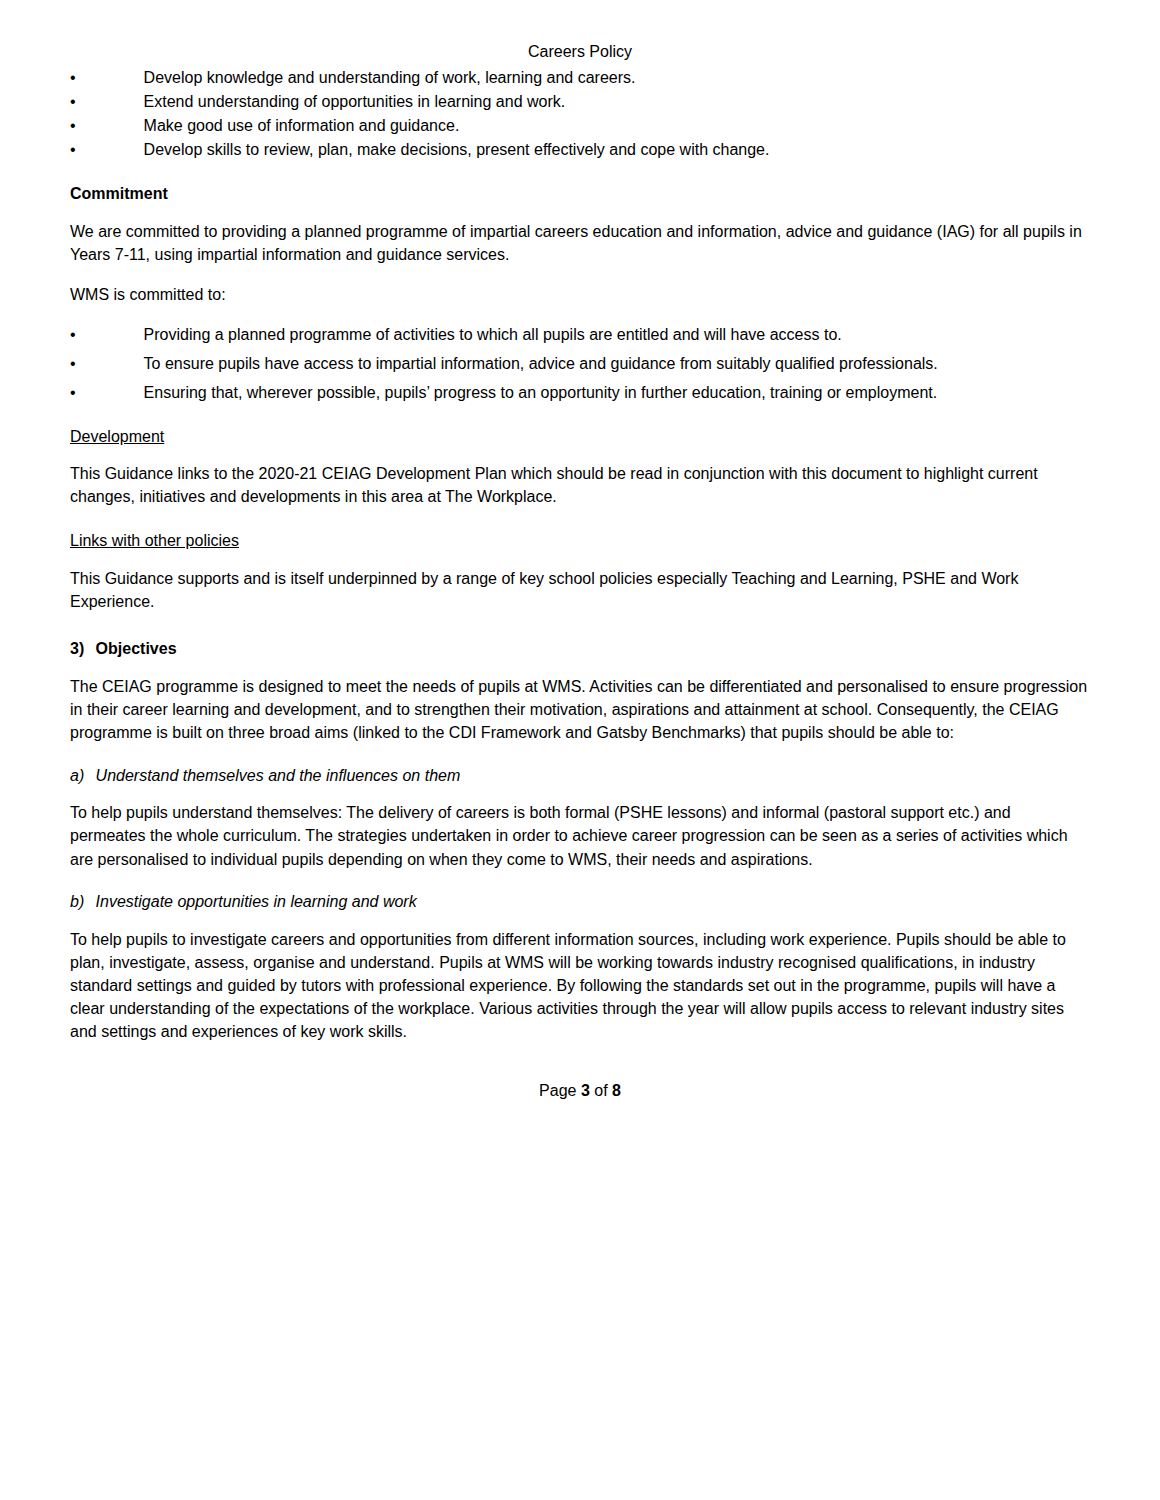Careers Policy
Develop knowledge and understanding of work, learning and careers.
Extend understanding of opportunities in learning and work.
Make good use of information and guidance.
Develop skills to review, plan, make decisions, present effectively and cope with change.
Commitment
We are committed to providing a planned programme of impartial careers education and information, advice and guidance (IAG) for all pupils in Years 7-11, using impartial information and guidance services.
WMS is committed to:
Providing a planned programme of activities to which all pupils are entitled and will have access to.
To ensure pupils have access to impartial information, advice and guidance from suitably qualified professionals.
Ensuring that, wherever possible, pupils’ progress to an opportunity in further education, training or employment.
Development
This Guidance links to the 2020-21 CEIAG Development Plan which should be read in conjunction with this document to highlight current changes, initiatives and developments in this area at The Workplace.
Links with other policies
This Guidance supports and is itself underpinned by a range of key school policies especially Teaching and Learning, PSHE and Work Experience.
3) Objectives
The CEIAG programme is designed to meet the needs of pupils at WMS. Activities can be differentiated and personalised to ensure progression in their career learning and development, and to strengthen their motivation, aspirations and attainment at school. Consequently, the CEIAG programme is built on three broad aims (linked to the CDI Framework and Gatsby Benchmarks) that pupils should be able to:
a) Understand themselves and the influences on them
To help pupils understand themselves: The delivery of careers is both formal (PSHE lessons) and informal (pastoral support etc.) and permeates the whole curriculum. The strategies undertaken in order to achieve career progression can be seen as a series of activities which are personalised to individual pupils depending on when they come to WMS, their needs and aspirations.
b) Investigate opportunities in learning and work
To help pupils to investigate careers and opportunities from different information sources, including work experience. Pupils should be able to plan, investigate, assess, organise and understand. Pupils at WMS will be working towards industry recognised qualifications, in industry standard settings and guided by tutors with professional experience. By following the standards set out in the programme, pupils will have a clear understanding of the expectations of the workplace. Various activities through the year will allow pupils access to relevant industry sites and settings and experiences of key work skills.
Page 3 of 8